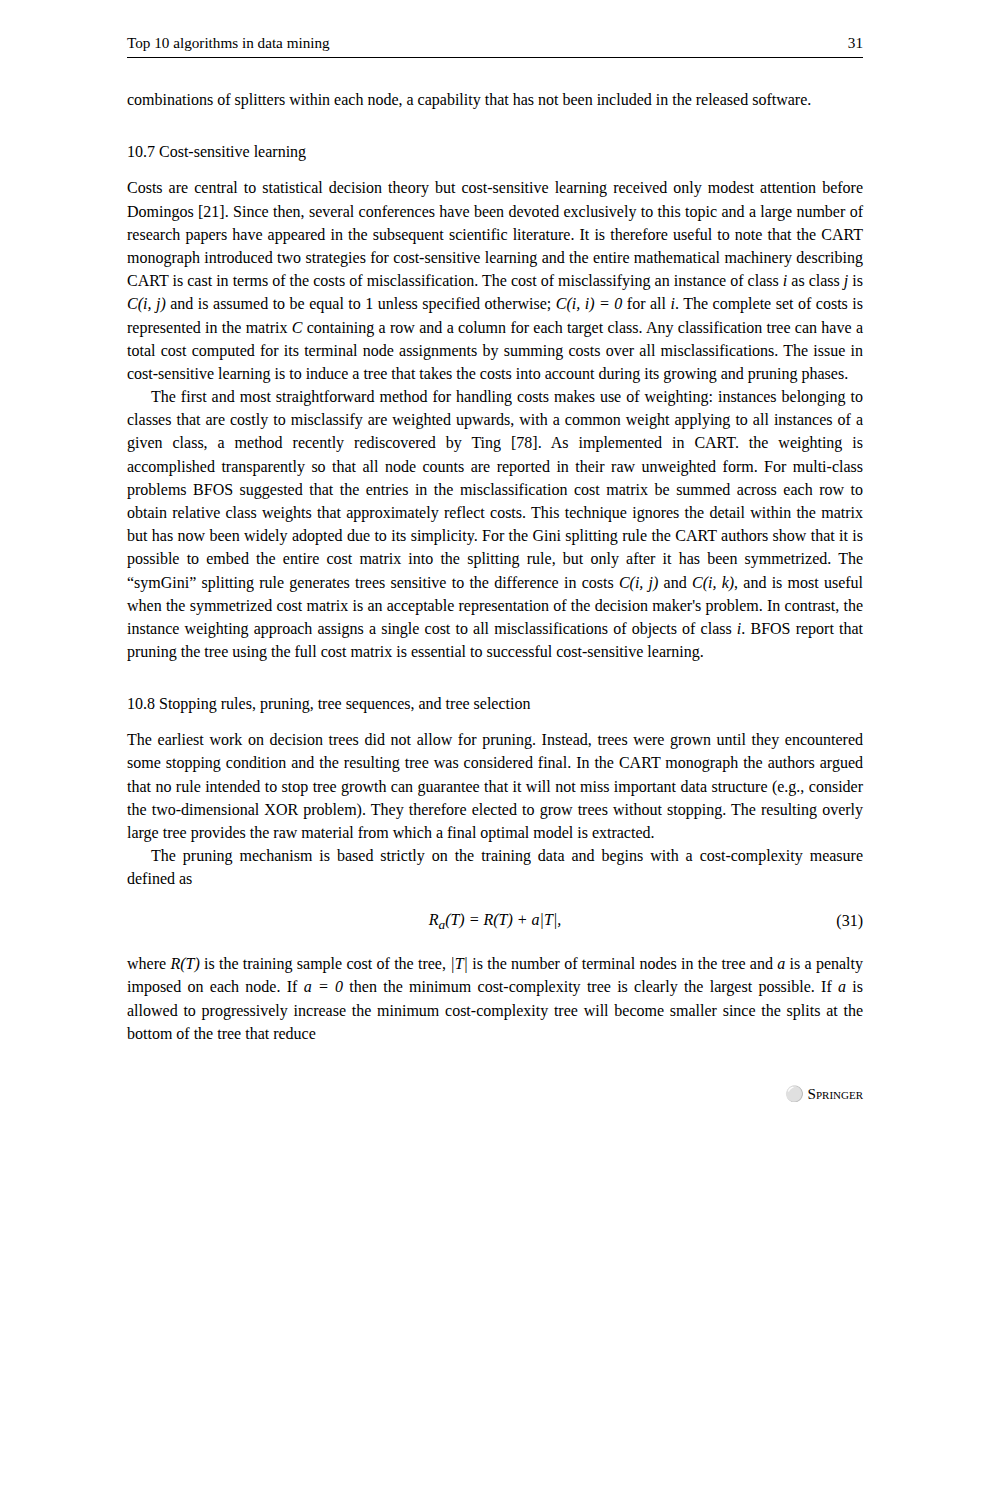Top 10 algorithms in data mining 31
combinations of splitters within each node, a capability that has not been included in the released software.
10.7 Cost-sensitive learning
Costs are central to statistical decision theory but cost-sensitive learning received only modest attention before Domingos [21]. Since then, several conferences have been devoted exclusively to this topic and a large number of research papers have appeared in the subsequent scientific literature. It is therefore useful to note that the CART monograph introduced two strategies for cost-sensitive learning and the entire mathematical machinery describing CART is cast in terms of the costs of misclassification. The cost of misclassifying an instance of class i as class j is C(i, j) and is assumed to be equal to 1 unless specified otherwise; C(i, i) = 0 for all i. The complete set of costs is represented in the matrix C containing a row and a column for each target class. Any classification tree can have a total cost computed for its terminal node assignments by summing costs over all misclassifications. The issue in cost-sensitive learning is to induce a tree that takes the costs into account during its growing and pruning phases.
The first and most straightforward method for handling costs makes use of weighting: instances belonging to classes that are costly to misclassify are weighted upwards, with a common weight applying to all instances of a given class, a method recently rediscovered by Ting [78]. As implemented in CART. the weighting is accomplished transparently so that all node counts are reported in their raw unweighted form. For multi-class problems BFOS suggested that the entries in the misclassification cost matrix be summed across each row to obtain relative class weights that approximately reflect costs. This technique ignores the detail within the matrix but has now been widely adopted due to its simplicity. For the Gini splitting rule the CART authors show that it is possible to embed the entire cost matrix into the splitting rule, but only after it has been symmetrized. The “symGini” splitting rule generates trees sensitive to the difference in costs C(i, j) and C(i, k), and is most useful when the symmetrized cost matrix is an acceptable representation of the decision maker's problem. In contrast, the instance weighting approach assigns a single cost to all misclassifications of objects of class i. BFOS report that pruning the tree using the full cost matrix is essential to successful cost-sensitive learning.
10.8 Stopping rules, pruning, tree sequences, and tree selection
The earliest work on decision trees did not allow for pruning. Instead, trees were grown until they encountered some stopping condition and the resulting tree was considered final. In the CART monograph the authors argued that no rule intended to stop tree growth can guarantee that it will not miss important data structure (e.g., consider the two-dimensional XOR problem). They therefore elected to grow trees without stopping. The resulting overly large tree provides the raw material from which a final optimal model is extracted.
The pruning mechanism is based strictly on the training data and begins with a cost-complexity measure defined as
Ra(T) = R(T) + a|T|, (31)
where R(T) is the training sample cost of the tree, |T| is the number of terminal nodes in the tree and a is a penalty imposed on each node. If a = 0 then the minimum cost-complexity tree is clearly the largest possible. If a is allowed to progressively increase the minimum cost-complexity tree will become smaller since the splits at the bottom of the tree that reduce
⚪ Springer